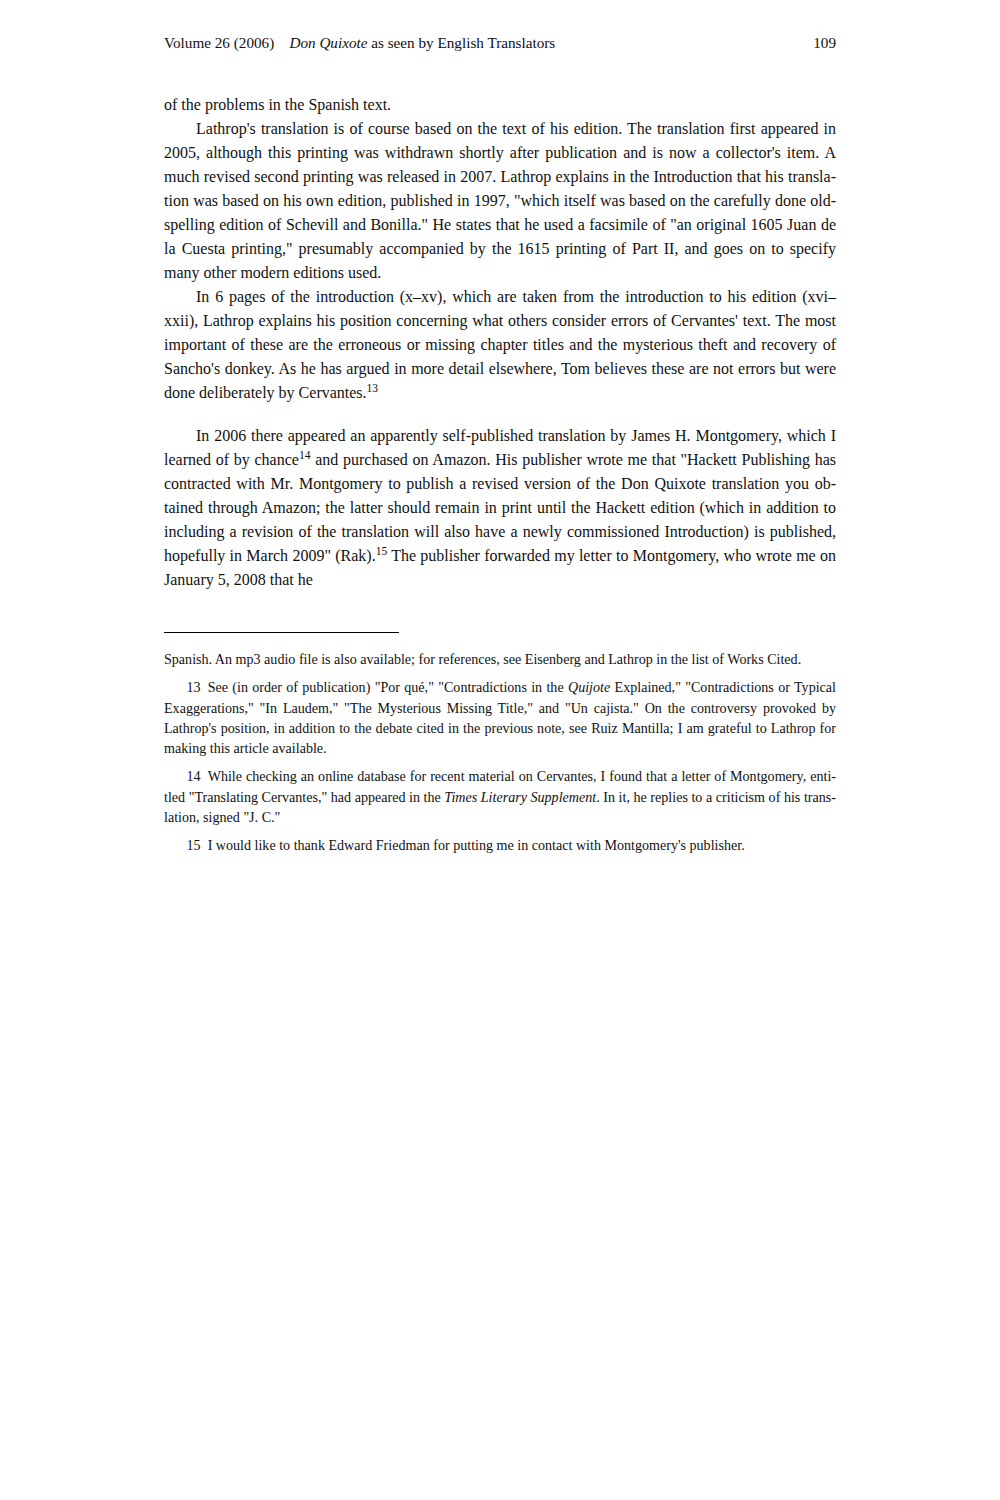Volume 26 (2006) Don Quixote as seen by English Translators 109
of the problems in the Spanish text.
Lathrop's translation is of course based on the text of his edition. The translation first appeared in 2005, although this printing was withdrawn shortly after publication and is now a collector's item. A much revised second printing was released in 2007. Lathrop explains in the Introduction that his translation was based on his own edition, published in 1997, "which itself was based on the carefully done old-spelling edition of Schevill and Bonilla." He states that he used a facsimile of "an original 1605 Juan de la Cuesta printing," presumably accompanied by the 1615 printing of Part II, and goes on to specify many other modern editions used.
In 6 pages of the introduction (x–xv), which are taken from the introduction to his edition (xvi–xxii), Lathrop explains his position concerning what others consider errors of Cervantes' text. The most important of these are the erroneous or missing chapter titles and the mysterious theft and recovery of Sancho's donkey. As he has argued in more detail elsewhere, Tom believes these are not errors but were done deliberately by Cervantes.13
In 2006 there appeared an apparently self-published translation by James H. Montgomery, which I learned of by chance14 and purchased on Amazon. His publisher wrote me that "Hackett Publishing has contracted with Mr. Montgomery to publish a revised version of the Don Quixote translation you obtained through Amazon; the latter should remain in print until the Hackett edition (which in addition to including a revision of the translation will also have a newly commissioned Introduction) is published, hopefully in March 2009" (Rak).15 The publisher forwarded my letter to Montgomery, who wrote me on January 5, 2008 that he
Spanish. An mp3 audio file is also available; for references, see Eisenberg and Lathrop in the list of Works Cited.
13 See (in order of publication) "Por qué," "Contradictions in the Quijote Explained," "Contradictions or Typical Exaggerations," "In Laudem," "The Mysterious Missing Title," and "Un cajista." On the controversy provoked by Lathrop's position, in addition to the debate cited in the previous note, see Ruiz Mantilla; I am grateful to Lathrop for making this article available.
14 While checking an online database for recent material on Cervantes, I found that a letter of Montgomery, entitled "Translating Cervantes," had appeared in the Times Literary Supplement. In it, he replies to a criticism of his translation, signed "J. C."
15 I would like to thank Edward Friedman for putting me in contact with Montgomery's publisher.